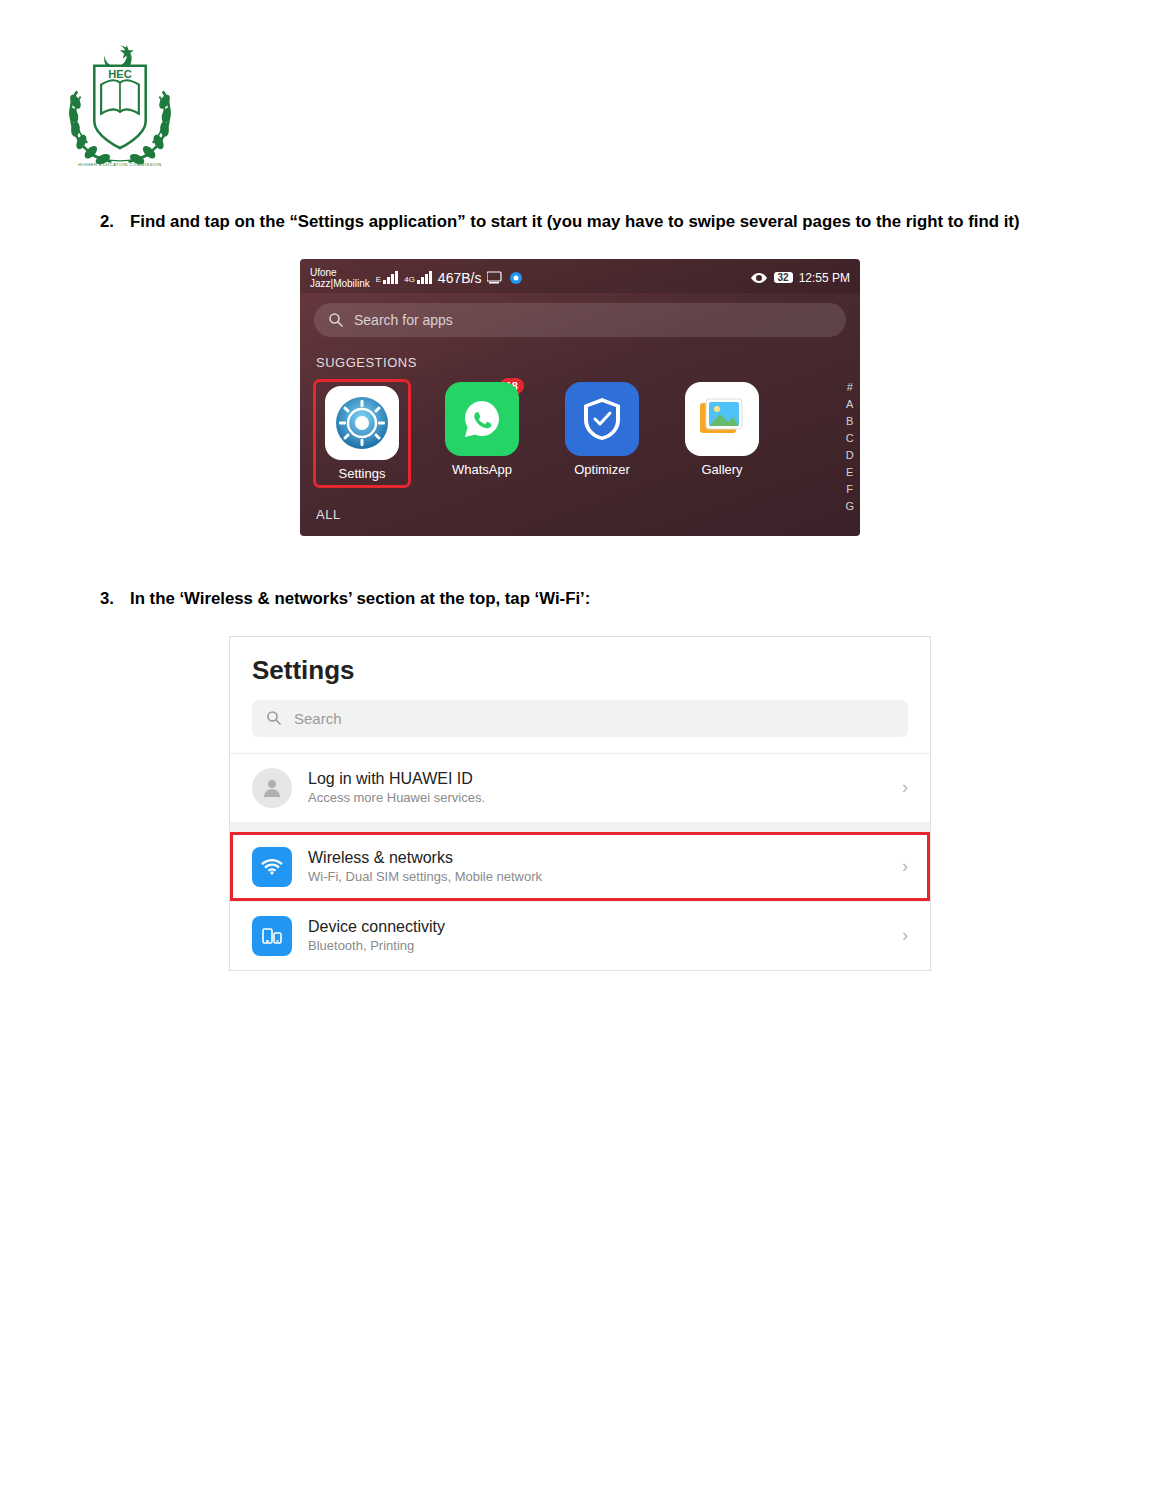HEC HIGHER EDUCATION COMMISSION
2. Find and tap on the “Settings application” to start it (you may have to swipe several pages to the right to find it)
Ufone
Jazz|Mobilink
E
4G
467B/s
32 12:55 PM
Search for apps
SUGGESTIONS
Settings
18
WhatsApp
Optimizer
Gallery
#
A
B
C
D
E
F
G
ALL
3. In the ‘Wireless & networks’ section at the top, tap ‘Wi-Fi’:
Settings
Search
Log in with HUAWEI ID
Access more Huawei services.
›
Wireless & networks
Wi-Fi, Dual SIM settings, Mobile network
›
Device connectivity
Bluetooth, Printing
›